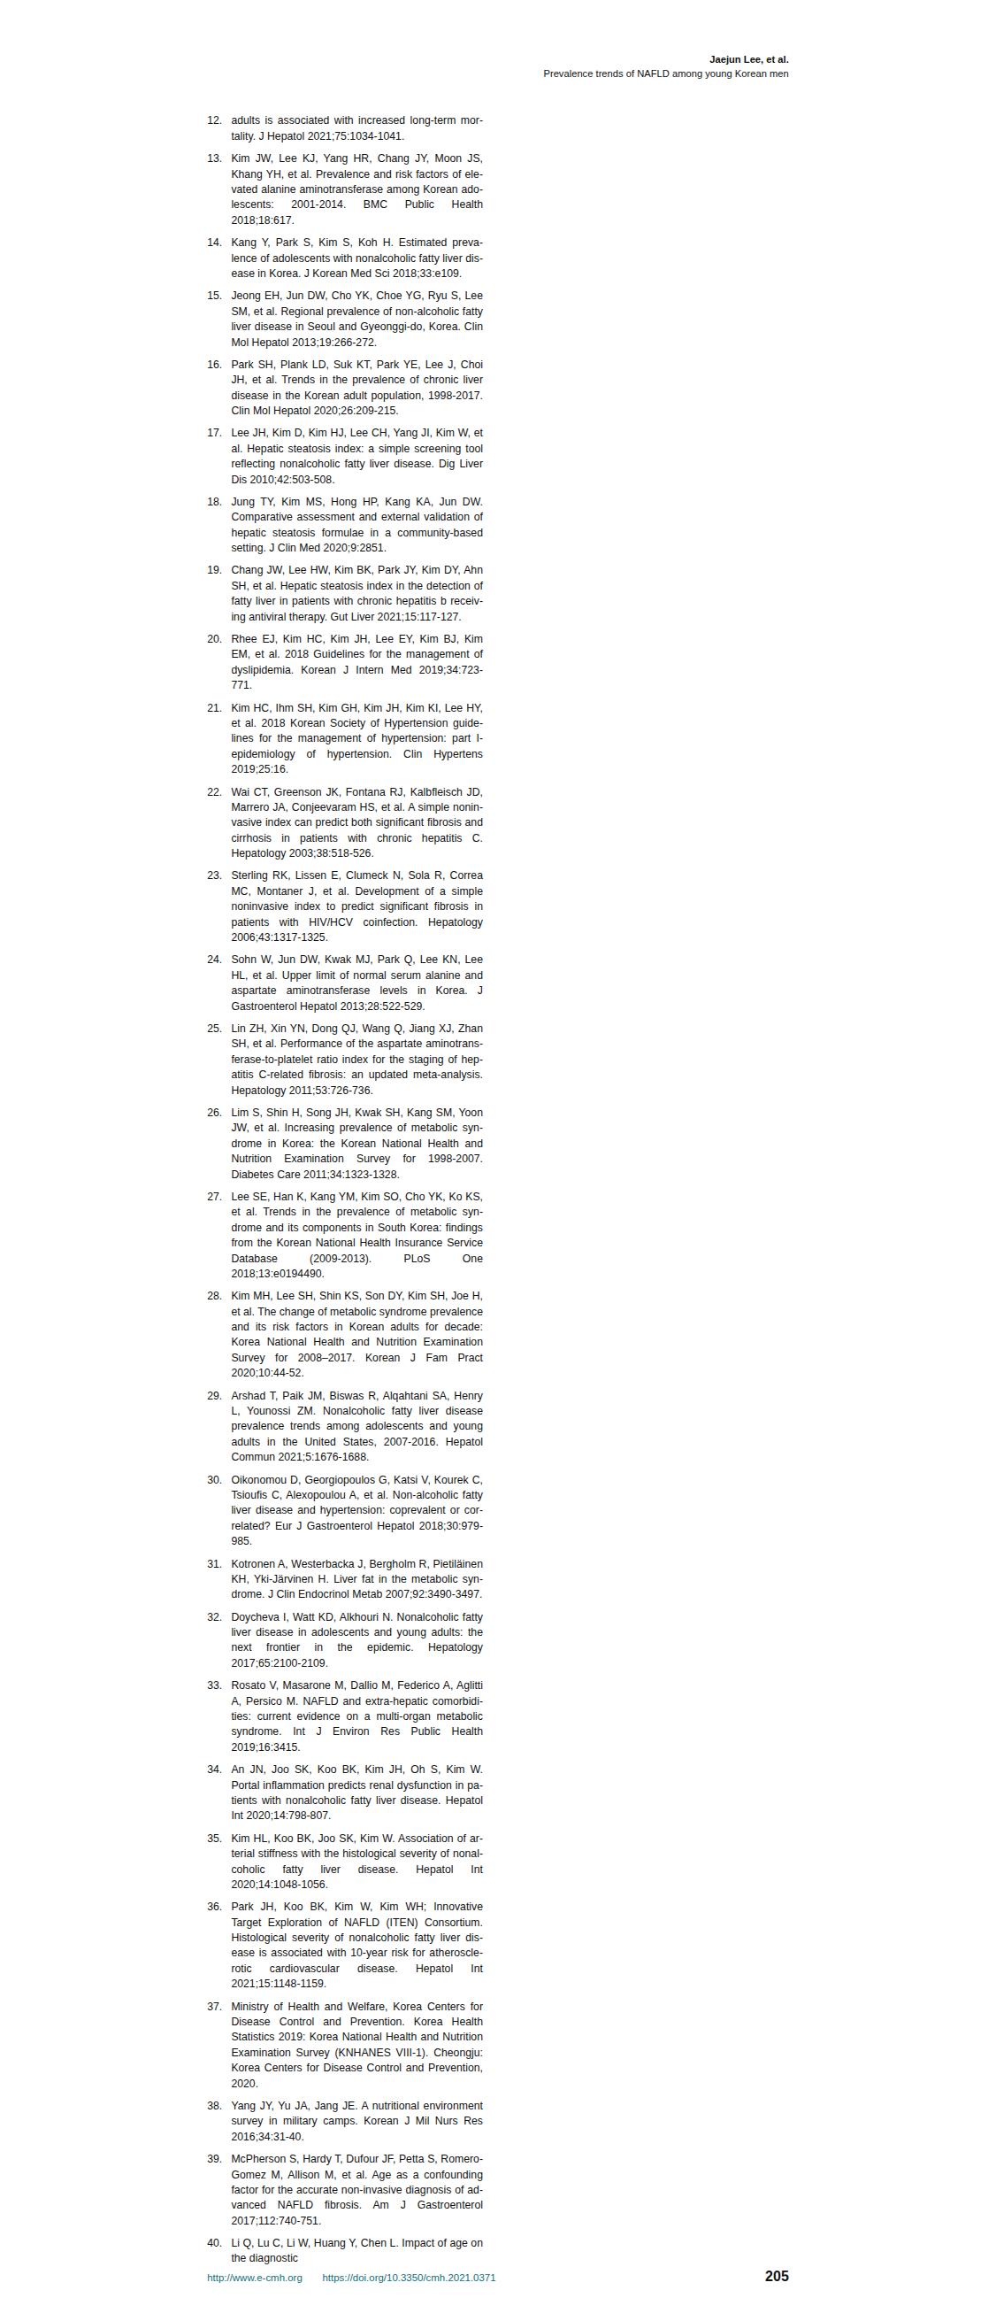Jaejun Lee, et al.
Prevalence trends of NAFLD among young Korean men
adults is associated with increased long-term mortality. J Hepatol 2021;75:1034-1041.
Kim JW, Lee KJ, Yang HR, Chang JY, Moon JS, Khang YH, et al. Prevalence and risk factors of elevated alanine aminotransferase among Korean adolescents: 2001-2014. BMC Public Health 2018;18:617.
Kang Y, Park S, Kim S, Koh H. Estimated prevalence of adolescents with nonalcoholic fatty liver disease in Korea. J Korean Med Sci 2018;33:e109.
Jeong EH, Jun DW, Cho YK, Choe YG, Ryu S, Lee SM, et al. Regional prevalence of non-alcoholic fatty liver disease in Seoul and Gyeonggi-do, Korea. Clin Mol Hepatol 2013;19:266-272.
Park SH, Plank LD, Suk KT, Park YE, Lee J, Choi JH, et al. Trends in the prevalence of chronic liver disease in the Korean adult population, 1998-2017. Clin Mol Hepatol 2020;26:209-215.
Lee JH, Kim D, Kim HJ, Lee CH, Yang JI, Kim W, et al. Hepatic steatosis index: a simple screening tool reflecting nonalcoholic fatty liver disease. Dig Liver Dis 2010;42:503-508.
Jung TY, Kim MS, Hong HP, Kang KA, Jun DW. Comparative assessment and external validation of hepatic steatosis formulae in a community-based setting. J Clin Med 2020;9:2851.
Chang JW, Lee HW, Kim BK, Park JY, Kim DY, Ahn SH, et al. Hepatic steatosis index in the detection of fatty liver in patients with chronic hepatitis b receiving antiviral therapy. Gut Liver 2021;15:117-127.
Rhee EJ, Kim HC, Kim JH, Lee EY, Kim BJ, Kim EM, et al. 2018 Guidelines for the management of dyslipidemia. Korean J Intern Med 2019;34:723-771.
Kim HC, Ihm SH, Kim GH, Kim JH, Kim KI, Lee HY, et al. 2018 Korean Society of Hypertension guidelines for the management of hypertension: part I-epidemiology of hypertension. Clin Hypertens 2019;25:16.
Wai CT, Greenson JK, Fontana RJ, Kalbfleisch JD, Marrero JA, Conjeevaram HS, et al. A simple noninvasive index can predict both significant fibrosis and cirrhosis in patients with chronic hepatitis C. Hepatology 2003;38:518-526.
Sterling RK, Lissen E, Clumeck N, Sola R, Correa MC, Montaner J, et al. Development of a simple noninvasive index to predict significant fibrosis in patients with HIV/HCV coinfection. Hepatology 2006;43:1317-1325.
Sohn W, Jun DW, Kwak MJ, Park Q, Lee KN, Lee HL, et al. Upper limit of normal serum alanine and aspartate aminotransferase levels in Korea. J Gastroenterol Hepatol 2013;28:522-529.
Lin ZH, Xin YN, Dong QJ, Wang Q, Jiang XJ, Zhan SH, et al. Performance of the aspartate aminotransferase-to-platelet ratio index for the staging of hepatitis C-related fibrosis: an updated meta-analysis. Hepatology 2011;53:726-736.
Lim S, Shin H, Song JH, Kwak SH, Kang SM, Yoon JW, et al. Increasing prevalence of metabolic syndrome in Korea: the Korean National Health and Nutrition Examination Survey for 1998-2007. Diabetes Care 2011;34:1323-1328.
Lee SE, Han K, Kang YM, Kim SO, Cho YK, Ko KS, et al. Trends in the prevalence of metabolic syndrome and its components in South Korea: findings from the Korean National Health Insurance Service Database (2009-2013). PLoS One 2018;13:e0194490.
Kim MH, Lee SH, Shin KS, Son DY, Kim SH, Joe H, et al. The change of metabolic syndrome prevalence and its risk factors in Korean adults for decade: Korea National Health and Nutrition Examination Survey for 2008–2017. Korean J Fam Pract 2020;10:44-52.
Arshad T, Paik JM, Biswas R, Alqahtani SA, Henry L, Younossi ZM. Nonalcoholic fatty liver disease prevalence trends among adolescents and young adults in the United States, 2007-2016. Hepatol Commun 2021;5:1676-1688.
Oikonomou D, Georgiopoulos G, Katsi V, Kourek C, Tsioufis C, Alexopoulou A, et al. Non-alcoholic fatty liver disease and hypertension: coprevalent or correlated? Eur J Gastroenterol Hepatol 2018;30:979-985.
Kotronen A, Westerbacka J, Bergholm R, Pietiläinen KH, Yki-Järvinen H. Liver fat in the metabolic syndrome. J Clin Endocrinol Metab 2007;92:3490-3497.
Doycheva I, Watt KD, Alkhouri N. Nonalcoholic fatty liver disease in adolescents and young adults: the next frontier in the epidemic. Hepatology 2017;65:2100-2109.
Rosato V, Masarone M, Dallio M, Federico A, Aglitti A, Persico M. NAFLD and extra-hepatic comorbidities: current evidence on a multi-organ metabolic syndrome. Int J Environ Res Public Health 2019;16:3415.
An JN, Joo SK, Koo BK, Kim JH, Oh S, Kim W. Portal inflammation predicts renal dysfunction in patients with nonalcoholic fatty liver disease. Hepatol Int 2020;14:798-807.
Kim HL, Koo BK, Joo SK, Kim W. Association of arterial stiffness with the histological severity of nonalcoholic fatty liver disease. Hepatol Int 2020;14:1048-1056.
Park JH, Koo BK, Kim W, Kim WH; Innovative Target Exploration of NAFLD (ITEN) Consortium. Histological severity of nonalcoholic fatty liver disease is associated with 10-year risk for atherosclerotic cardiovascular disease. Hepatol Int 2021;15:1148-1159.
Ministry of Health and Welfare, Korea Centers for Disease Control and Prevention. Korea Health Statistics 2019: Korea National Health and Nutrition Examination Survey (KNHANES VIII-1). Cheongju: Korea Centers for Disease Control and Prevention, 2020.
Yang JY, Yu JA, Jang JE. A nutritional environment survey in military camps. Korean J Mil Nurs Res 2016;34:31-40.
McPherson S, Hardy T, Dufour JF, Petta S, Romero-Gomez M, Allison M, et al. Age as a confounding factor for the accurate non-invasive diagnosis of advanced NAFLD fibrosis. Am J Gastroenterol 2017;112:740-751.
Li Q, Lu C, Li W, Huang Y, Chen L. Impact of age on the diagnostic
http://www.e-cmh.org https://doi.org/10.3350/cmh.2021.0371 205